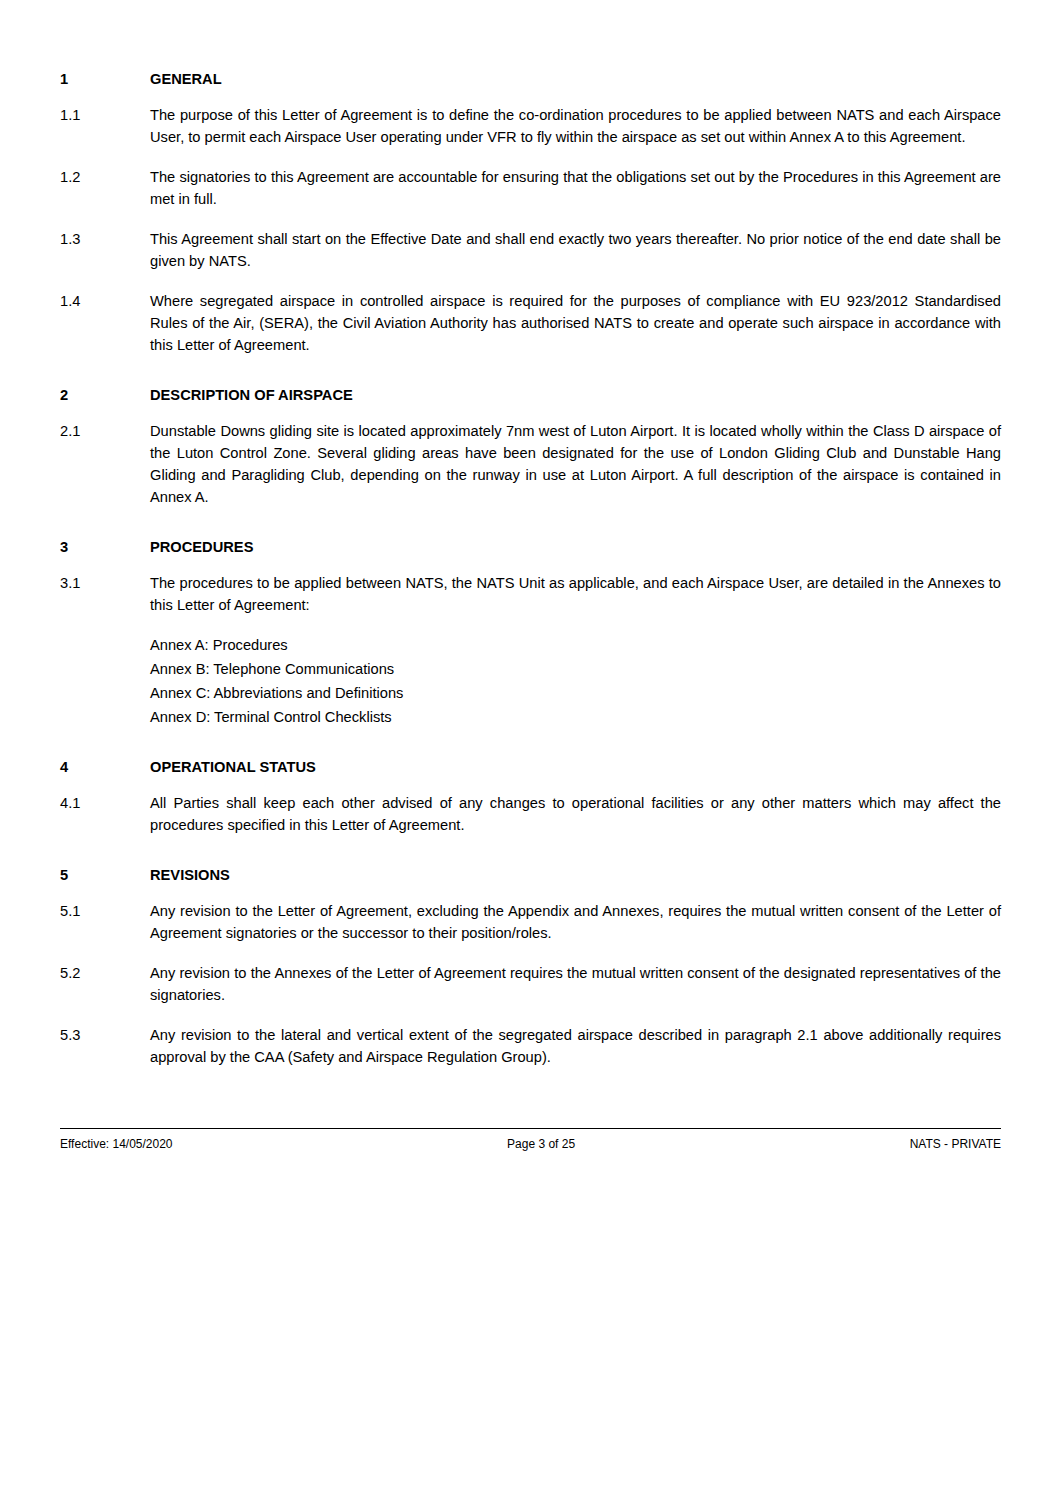1 GENERAL
1.1 The purpose of this Letter of Agreement is to define the co-ordination procedures to be applied between NATS and each Airspace User, to permit each Airspace User operating under VFR to fly within the airspace as set out within Annex A to this Agreement.
1.2 The signatories to this Agreement are accountable for ensuring that the obligations set out by the Procedures in this Agreement are met in full.
1.3 This Agreement shall start on the Effective Date and shall end exactly two years thereafter. No prior notice of the end date shall be given by NATS.
1.4 Where segregated airspace in controlled airspace is required for the purposes of compliance with EU 923/2012 Standardised Rules of the Air, (SERA), the Civil Aviation Authority has authorised NATS to create and operate such airspace in accordance with this Letter of Agreement.
2 DESCRIPTION OF AIRSPACE
2.1 Dunstable Downs gliding site is located approximately 7nm west of Luton Airport. It is located wholly within the Class D airspace of the Luton Control Zone. Several gliding areas have been designated for the use of London Gliding Club and Dunstable Hang Gliding and Paragliding Club, depending on the runway in use at Luton Airport. A full description of the airspace is contained in Annex A.
3 PROCEDURES
3.1 The procedures to be applied between NATS, the NATS Unit as applicable, and each Airspace User, are detailed in the Annexes to this Letter of Agreement:
Annex A: Procedures
Annex B: Telephone Communications
Annex C: Abbreviations and Definitions
Annex D: Terminal Control Checklists
4 OPERATIONAL STATUS
4.1 All Parties shall keep each other advised of any changes to operational facilities or any other matters which may affect the procedures specified in this Letter of Agreement.
5 REVISIONS
5.1 Any revision to the Letter of Agreement, excluding the Appendix and Annexes, requires the mutual written consent of the Letter of Agreement signatories or the successor to their position/roles.
5.2 Any revision to the Annexes of the Letter of Agreement requires the mutual written consent of the designated representatives of the signatories.
5.3 Any revision to the lateral and vertical extent of the segregated airspace described in paragraph 2.1 above additionally requires approval by the CAA (Safety and Airspace Regulation Group).
Effective: 14/05/2020 Page 3 of 25 NATS - PRIVATE